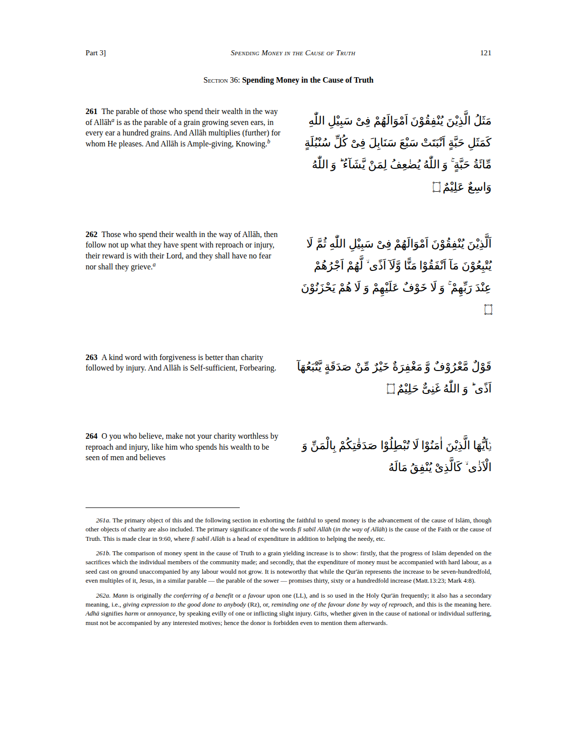Part 3] Spending Money in the Cause of Truth 121
Section 36: Spending Money in the Cause of Truth
261 The parable of those who spend their wealth in the way of Allāha is as the parable of a grain growing seven ears, in every ear a hundred grains. And Allāh multiplies (further) for whom He pleases. And Allāh is Ample-giving, Knowing.b
مَثَلُ الَّذِيْنَ يُنْفِقُوْنَ اَمْوَالَهُمْ فِىْ سَبِيْلِ اللّٰهِ كَمَثَلِ حَبَّةٍ اَنْبَتَتْ سَبْعَ سَنَابِلَ فِىْ كُلِّ سُنْبُلَةٍ مِّائَةُ حَبَّةٍ ۚ وَ اللّٰهُ يُضٰعِفُ لِمَنْ يَّشَآءُ ؕ وَ اللّٰهُ وَاسِعٌ عَلِيْمٌ ۝
262 Those who spend their wealth in the way of Allāh, then follow not up what they have spent with reproach or injury, their reward is with their Lord, and they shall have no fear nor shall they grieve.a
اَلَّذِيْنَ يُنْفِقُوْنَ اَمْوَالَهُمْ فِىْ سَبِيْلِ اللّٰهِ ثُمَّ لَا يُتْبِعُوْنَ مَآ اَنْفَقُوْا مَنًّا وَّلَآ اَذًى ۙ لَّهُمْ اَجْرُهُمْ عِنْدَ رَبِّهِمْ ۚ وَ لَا خَوْفٌ عَلَيْهِمْ وَ لَا هُمْ يَحْزَنُوْنَ ۝
263 A kind word with forgiveness is better than charity followed by injury. And Allāh is Self-sufficient, Forbearing.
قَوْلٌ مَّعْرُوْفٌ وَّ مَغْفِرَةٌ خَيْرٌ مِّنْ صَدَقَةٍ يَّتْبَعُهَآ اَذًى ؕ وَ اللّٰهُ غَنِىٌّ حَلِيْمٌ ۝
264 O you who believe, make not your charity worthless by reproach and injury, like him who spends his wealth to be seen of men and believes
يٰۤاَيُّهَا الَّذِيْنَ اٰمَنُوْا لَا تُبْطِلُوْا صَدَقٰتِكُمْ بِالْمَنِّ وَ الْاَذٰى ۙ كَالَّذِىْ يُنْفِقُ مَالَهُ
261a. The primary object of this and the following section in exhorting the faithful to spend money is the advancement of the cause of Islām, though other objects of charity are also included. The primary significance of the words fī sabīl Allāh (in the way of Allāh) is the cause of the Faith or the cause of Truth. This is made clear in 9:60, where fī sabīl Allāh is a head of expenditure in addition to helping the needy, etc.
261b. The comparison of money spent in the cause of Truth to a grain yielding increase is to show: firstly, that the progress of Islām depended on the sacrifices which the individual members of the community made; and secondly, that the expenditure of money must be accompanied with hard labour, as a seed cast on ground unaccompanied by any labour would not grow. It is noteworthy that while the Qur'ān represents the increase to be seven-hundredfold, even multiples of it, Jesus, in a similar parable — the parable of the sower — promises thirty, sixty or a hundredfold increase (Matt.13:23; Mark 4:8).
262a. Mann is originally the conferring of a benefit or a favour upon one (LL), and is so used in the Holy Qur'ān frequently; it also has a secondary meaning, i.e., giving expression to the good done to anybody (Rz), or, reminding one of the favour done by way of reproach, and this is the meaning here. Adhā signifies harm or annoyance, by speaking evilly of one or inflicting slight injury. Gifts, whether given in the cause of national or individual suffering, must not be accompanied by any interested motives; hence the donor is forbidden even to mention them afterwards.